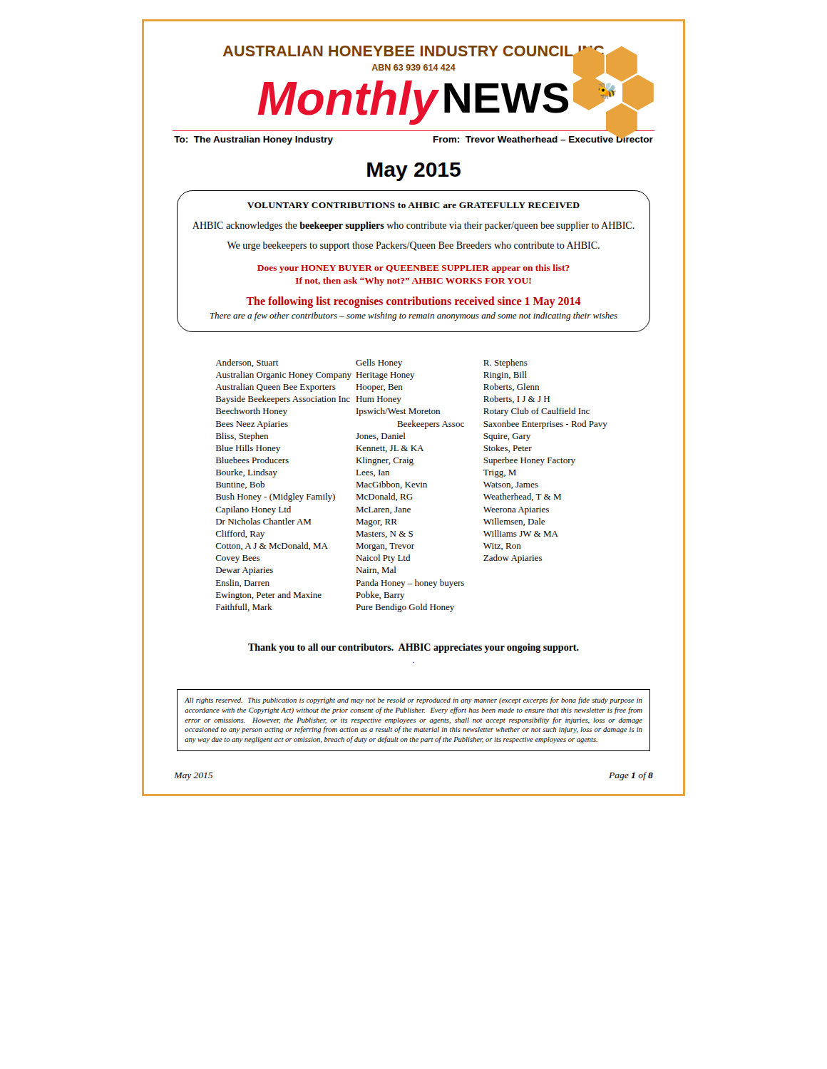🐝
AUSTRALIAN HONEYBEE INDUSTRY COUNCIL INC
ABN 63 939 614 424
Monthly NEWS
To: The Australian Honey Industry From: Trevor Weatherhead – Executive Director
May 2015
VOLUNTARY CONTRIBUTIONS to AHBIC are GRATEFULLY RECEIVED
AHBIC acknowledges the beekeeper suppliers who contribute via their packer/queen bee supplier to AHBIC.
We urge beekeepers to support those Packers/Queen Bee Breeders who contribute to AHBIC.
Does your HONEY BUYER or QUEENBEE SUPPLIER appear on this list?
If not, then ask “Why not?” AHBIC WORKS FOR YOU!
The following list recognises contributions received since 1 May 2014
There are a few other contributors – some wishing to remain anonymous and some not indicating their wishes
Anderson, Stuart
Australian Organic Honey Company
Australian Queen Bee Exporters
Bayside Beekeepers Association Inc
Beechworth Honey
Bees Neez Apiaries
Bliss, Stephen
Blue Hills Honey
Bluebees Producers
Bourke, Lindsay
Buntine, Bob
Bush Honey - (Midgley Family)
Capilano Honey Ltd
Dr Nicholas Chantler AM
Clifford, Ray
Cotton, A J & McDonald, MA
Covey Bees
Dewar Apiaries
Enslin, Darren
Ewington, Peter and Maxine
Faithfull, Mark
Gells Honey
Heritage Honey
Hooper, Ben
Hum Honey
Ipswich/West Moreton
Beekeepers Assoc
Jones, Daniel
Kennett, JL & KA
Klingner, Craig
Lees, Ian
MacGibbon, Kevin
McDonald, RG
McLaren, Jane
Magor, RR
Masters, N & S
Morgan, Trevor
Naicol Pty Ltd
Nairn, Mal
Panda Honey – honey buyers
Pobke, Barry
Pure Bendigo Gold Honey
R. Stephens
Ringin, Bill
Roberts, Glenn
Roberts, I J & J H
Rotary Club of Caulfield Inc
Saxonbee Enterprises - Rod Pavy
Squire, Gary
Stokes, Peter
Superbee Honey Factory
Trigg, M
Watson, James
Weatherhead, T & M
Weerona Apiaries
Willemsen, Dale
Williams JW & MA
Witz, Ron
Zadow Apiaries
Thank you to all our contributors. AHBIC appreciates your ongoing support.
.
All rights reserved. This publication is copyright and may not be resold or reproduced in any manner (except excerpts for bona fide study purpose in accordance with the Copyright Act) without the prior consent of the Publisher. Every effort has been made to ensure that this newsletter is free from error or omissions. However, the Publisher, or its respective employees or agents, shall not accept responsibility for injuries, loss or damage occasioned to any person acting or referring from action as a result of the material in this newsletter whether or not such injury, loss or damage is in any way due to any negligent act or omission, breach of duty or default on the part of the Publisher, or its respective employees or agents.
May 2015 Page 1 of 8